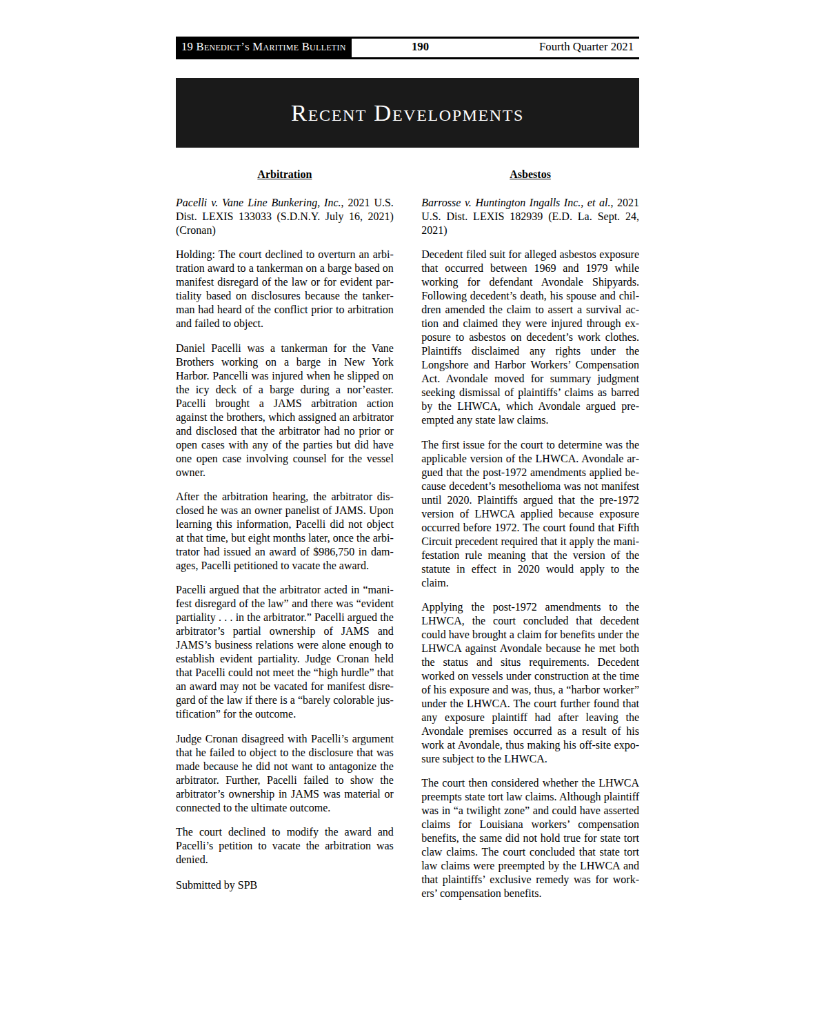19 Benedict’s Maritime Bulletin
190
Fourth Quarter 2021
Recent Developments
Arbitration
Pacelli v. Vane Line Bunkering, Inc., 2021 U.S. Dist. LEXIS 133033 (S.D.N.Y. July 16, 2021) (Cronan)
Holding: The court declined to overturn an arbitration award to a tankerman on a barge based on manifest disregard of the law or for evident partiality based on disclosures because the tankerman had heard of the conflict prior to arbitration and failed to object.
Daniel Pacelli was a tankerman for the Vane Brothers working on a barge in New York Harbor. Pancelli was injured when he slipped on the icy deck of a barge during a nor’easter. Pacelli brought a JAMS arbitration action against the brothers, which assigned an arbitrator and disclosed that the arbitrator had no prior or open cases with any of the parties but did have one open case involving counsel for the vessel owner.
After the arbitration hearing, the arbitrator disclosed he was an owner panelist of JAMS. Upon learning this information, Pacelli did not object at that time, but eight months later, once the arbitrator had issued an award of $986,750 in damages, Pacelli petitioned to vacate the award.
Pacelli argued that the arbitrator acted in “manifest disregard of the law” and there was “evident partiality . . . in the arbitrator.” Pacelli argued the arbitrator’s partial ownership of JAMS and JAMS’s business relations were alone enough to establish evident partiality. Judge Cronan held that Pacelli could not meet the “high hurdle” that an award may not be vacated for manifest disregard of the law if there is a “barely colorable justification” for the outcome.
Judge Cronan disagreed with Pacelli’s argument that he failed to object to the disclosure that was made because he did not want to antagonize the arbitrator. Further, Pacelli failed to show the arbitrator’s ownership in JAMS was material or connected to the ultimate outcome.
The court declined to modify the award and Pacelli’s petition to vacate the arbitration was denied.
Submitted by SPB
Asbestos
Barrosse v. Huntington Ingalls Inc., et al., 2021 U.S. Dist. LEXIS 182939 (E.D. La. Sept. 24, 2021)
Decedent filed suit for alleged asbestos exposure that occurred between 1969 and 1979 while working for defendant Avondale Shipyards. Following decedent’s death, his spouse and children amended the claim to assert a survival action and claimed they were injured through exposure to asbestos on decedent’s work clothes. Plaintiffs disclaimed any rights under the Longshore and Harbor Workers’ Compensation Act. Avondale moved for summary judgment seeking dismissal of plaintiffs’ claims as barred by the LHWCA, which Avondale argued preempted any state law claims.
The first issue for the court to determine was the applicable version of the LHWCA. Avondale argued that the post-1972 amendments applied because decedent’s mesothelioma was not manifest until 2020. Plaintiffs argued that the pre-1972 version of LHWCA applied because exposure occurred before 1972. The court found that Fifth Circuit precedent required that it apply the manifestation rule meaning that the version of the statute in effect in 2020 would apply to the claim.
Applying the post-1972 amendments to the LHWCA, the court concluded that decedent could have brought a claim for benefits under the LHWCA against Avondale because he met both the status and situs requirements. Decedent worked on vessels under construction at the time of his exposure and was, thus, a “harbor worker” under the LHWCA. The court further found that any exposure plaintiff had after leaving the Avondale premises occurred as a result of his work at Avondale, thus making his off-site exposure subject to the LHWCA.
The court then considered whether the LHWCA preempts state tort law claims. Although plaintiff was in “a twilight zone” and could have asserted claims for Louisiana workers’ compensation benefits, the same did not hold true for state tort claw claims. The court concluded that state tort law claims were preempted by the LHWCA and that plaintiffs’ exclusive remedy was for workers’ compensation benefits.